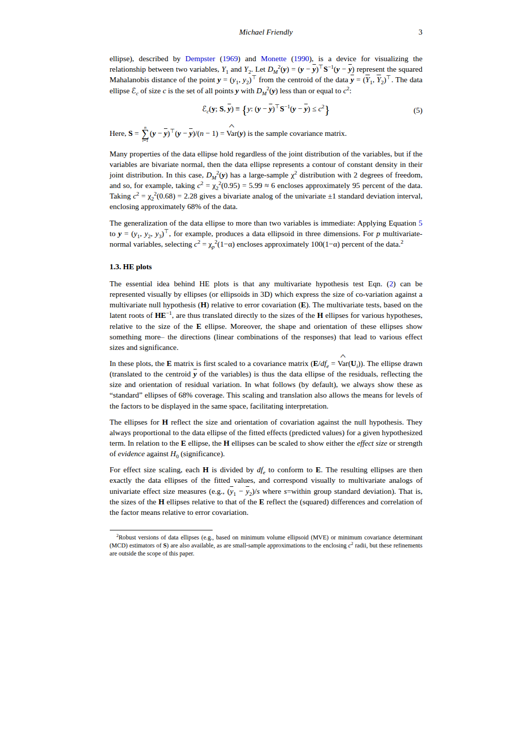Michael Friendly 3
ellipse), described by Dempster (1969) and Monette (1990), is a device for visualizing the relationship between two variables, Y1 and Y2. Let DM2(y) = (y − y)⊤S−1(y − y) represent the squared Mahalanobis distance of the point y = (y1, y2)⊤ from the centroid of the data y = (Y1, Y2)⊤. The data ellipse ℰc of size c is the set of all points y with DM2(y) less than or equal to c2:
ℰc(y; S, y) ≡ {y: (y − y)⊤S−1(y − y) ≤ c2}
(5)
Here, S = n∑i=1(y − y)⊤(y − y)/(n − 1) = Var(y) is the sample covariance matrix.
Many properties of the data ellipse hold regardless of the joint distribution of the variables, but if the variables are bivariate normal, then the data ellipse represents a contour of constant density in their joint distribution. In this case, DM2(y) has a large-sample χ2 distribution with 2 degrees of freedom, and so, for example, taking c2 = χ22(0.95) = 5.99 ≈ 6 encloses approximately 95 percent of the data. Taking c2 = χ22(0.68) = 2.28 gives a bivariate analog of the univariate ±1 standard deviation interval, enclosing approximately 68% of the data.
The generalization of the data ellipse to more than two variables is immediate: Applying Equation 5 to y = (y1, y2, y3)⊤, for example, produces a data ellipsoid in three dimensions. For p multivariate-normal variables, selecting c2 = χp2(1−α) encloses approximately 100(1−α) percent of the data.2
1.3. HE plots
The essential idea behind HE plots is that any multivariate hypothesis test Eqn. (2) can be represented visually by ellipses (or ellipsoids in 3D) which express the size of co-variation against a multivariate null hypothesis (H) relative to error covariation (E). The multivariate tests, based on the latent roots of HE−1, are thus translated directly to the sizes of the H ellipses for various hypotheses, relative to the size of the E ellipse. Moreover, the shape and orientation of these ellipses show something more– the directions (linear combinations of the responses) that lead to various effect sizes and significance.
In these plots, the E matrix is first scaled to a covariance matrix (E/dfe = Var(Ui)). The ellipse drawn (translated to the centroid y of the variables) is thus the data ellipse of the residuals, reflecting the size and orientation of residual variation. In what follows (by default), we always show these as “standard” ellipses of 68% coverage. This scaling and translation also allows the means for levels of the factors to be displayed in the same space, facilitating interpretation.
The ellipses for H reflect the size and orientation of covariation against the null hypothesis. They always proportional to the data ellipse of the fitted effects (predicted values) for a given hypothesized term. In relation to the E ellipse, the H ellipses can be scaled to show either the effect size or strength of evidence against H0 (significance).
For effect size scaling, each H is divided by dfe to conform to E. The resulting ellipses are then exactly the data ellipses of the fitted values, and correspond visually to multivariate analogs of univariate effect size measures (e.g., (y1 − y2)/s where s=within group standard deviation). That is, the sizes of the H ellipses relative to that of the E reflect the (squared) differences and correlation of the factor means relative to error covariation.
2Robust versions of data ellipses (e.g., based on minimum volume ellipsoid (MVE) or minimum covariance determinant (MCD) estimators of S) are also available, as are small-sample approximations to the enclosing c2 radii, but these refinements are outside the scope of this paper.